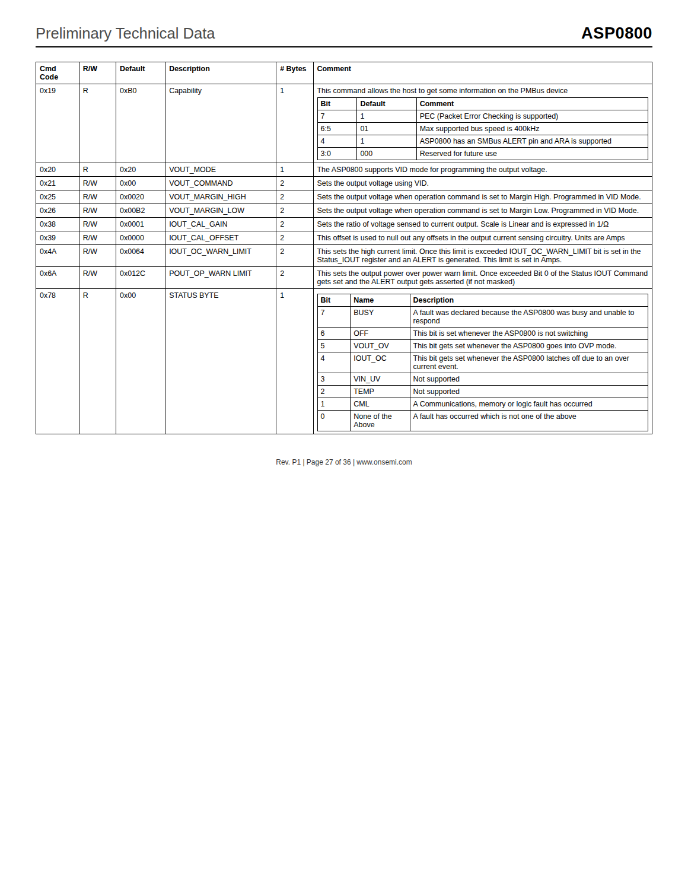Preliminary Technical Data
ASP0800
| Cmd Code | R/W | Default | Description | # Bytes | Comment |
| --- | --- | --- | --- | --- | --- |
| 0x19 | R | 0xB0 | Capability | 1 | This command allows the host to get some information on the PMBus device / Bit / Default / Comment / / --- / --- / --- / / 7 / 1 / PEC (Packet Error Checking is supported) / / 6:5 / 01 / Max supported bus speed is 400kHz / / 4 / 1 / ASP0800 has an SMBus ALERT pin and ARA is supported / / 3:0 / 000 / Reserved for future use / |
| 0x20 | R | 0x20 | VOUT_MODE | 1 | The ASP0800 supports VID mode for programming the output voltage. |
| 0x21 | R/W | 0x00 | VOUT_COMMAND | 2 | Sets the output voltage using VID. |
| 0x25 | R/W | 0x0020 | VOUT_MARGIN_HIGH | 2 | Sets the output voltage when operation command is set to Margin High. Programmed in VID Mode. |
| 0x26 | R/W | 0x00B2 | VOUT_MARGIN_LOW | 2 | Sets the output voltage when operation command is set to Margin Low. Programmed in VID Mode. |
| 0x38 | R/W | 0x0001 | IOUT_CAL_GAIN | 2 | Sets the ratio of voltage sensed to current output. Scale is Linear and is expressed in 1/Ω |
| 0x39 | R/W | 0x0000 | IOUT_CAL_OFFSET | 2 | This offset is used to null out any offsets in the output current sensing circuitry. Units are Amps |
| 0x4A | R/W | 0x0064 | IOUT_OC_WARN_LIMIT | 2 | This sets the high current limit. Once this limit is exceeded IOUT_OC_WARN_LIMIT bit is set in the Status_IOUT register and an ALERT is generated. This limit is set in Amps. |
| 0x6A | R/W | 0x012C | POUT_OP_WARN LIMIT | 2 | This sets the output power over power warn limit. Once exceeded Bit 0 of the Status IOUT Command gets set and the ALERT output gets asserted (if not masked) |
| 0x78 | R | 0x00 | STATUS BYTE | 1 | / Bit / Name / Description / / --- / --- / --- / / 7 / BUSY / A fault was declared because the ASP0800 was busy and unable to respond / / 6 / OFF / This bit is set whenever the ASP0800 is not switching / / 5 / VOUT_OV / This bit gets set whenever the ASP0800 goes into OVP mode. / / 4 / IOUT_OC / This bit gets set whenever the ASP0800 latches off due to an over current event. / / 3 / VIN_UV / Not supported / / 2 / TEMP / Not supported / / 1 / CML / A Communications, memory or logic fault has occurred / / 0 / None of the Above / A fault has occurred which is not one of the above / |
Rev. P1 | Page 27 of 36 | www.onsemi.com